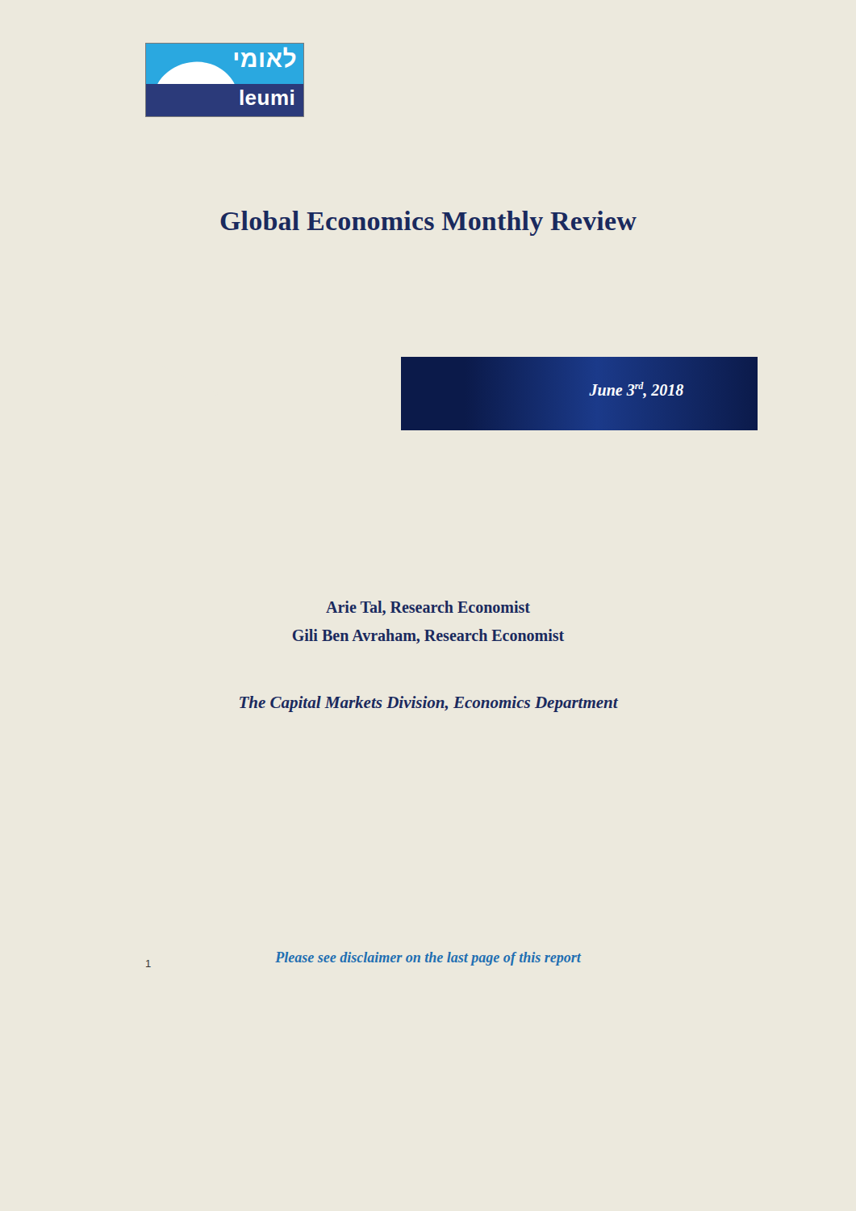לאומי
leumi
Global Economics Monthly Review
June 3rd, 2018
Arie Tal, Research Economist
Gili Ben Avraham, Research Economist
The Capital Markets Division, Economics Department
Please see disclaimer on the last page of this report
1